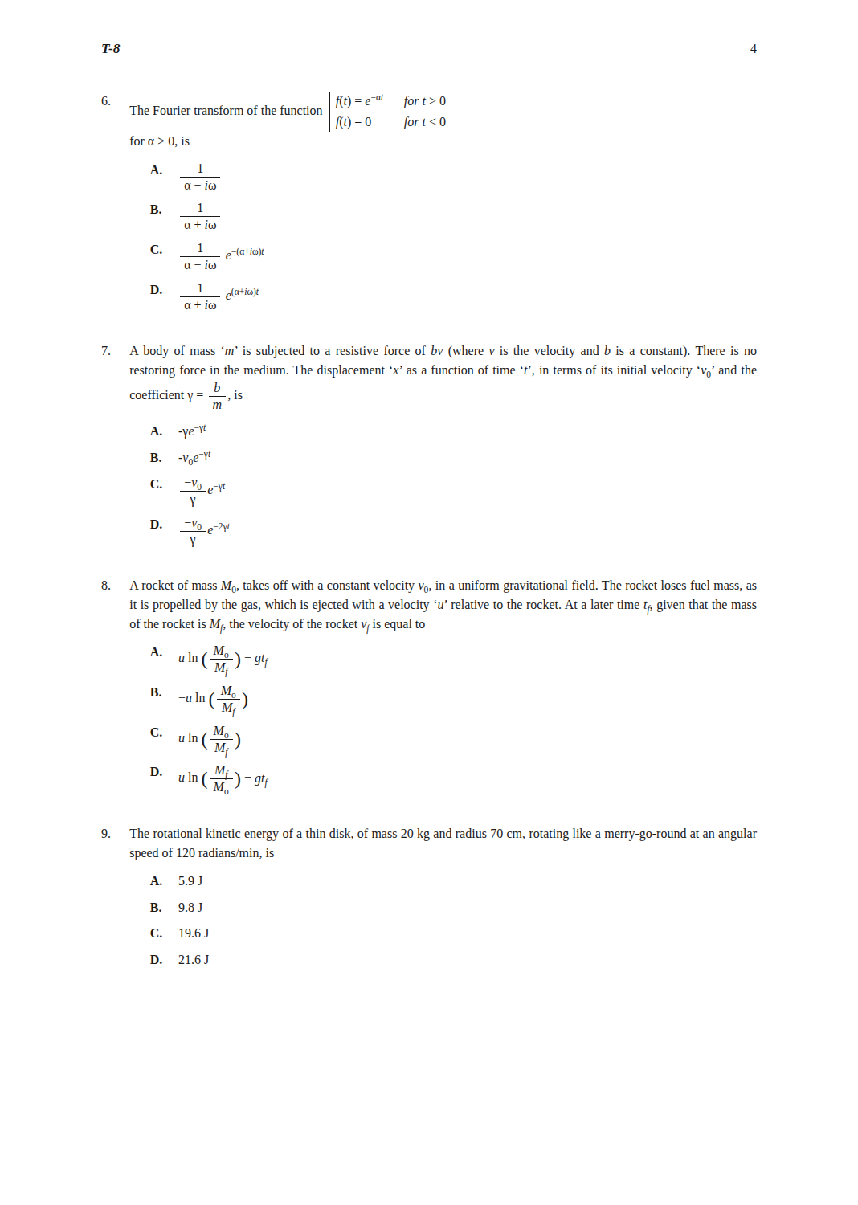T-8 4
The Fourier transform of the function f(t) = e−αt for t > 0 f(t) = 0 for t < 0
for α > 0, is
1 α − iω
1 α + iω
1 α − iω e−(α+iω)t
1 α + iω e(α+iω)t
A body of mass ‘m’ is subjected to a resistive force of bv (where v is the velocity and b is a constant). There is no restoring force in the medium. The displacement ‘x’ as a function of time ‘t’, in terms of its initial velocity ‘v0’ and the coefficient γ = bm, is
-γe−γt
-v0e−γt
−v0 γ e−γt
−v0 γ e−2γt
A rocket of mass M0, takes off with a constant velocity v0, in a uniform gravitational field. The rocket loses fuel mass, as it is propelled by the gas, which is ejected with a velocity ‘u’ relative to the rocket. At a later time tf, given that the mass of the rocket is Mf, the velocity of the rocket vf is equal to
u ln (Mo Mf) − gtf
−u ln (Mo Mf)
u ln (Mo Mf)
u ln (Mf Mo) − gtf
The rotational kinetic energy of a thin disk, of mass 20 kg and radius 70 cm, rotating like a merry-go-round at an angular speed of 120 radians/min, is
5.9 J
9.8 J
19.6 J
21.6 J